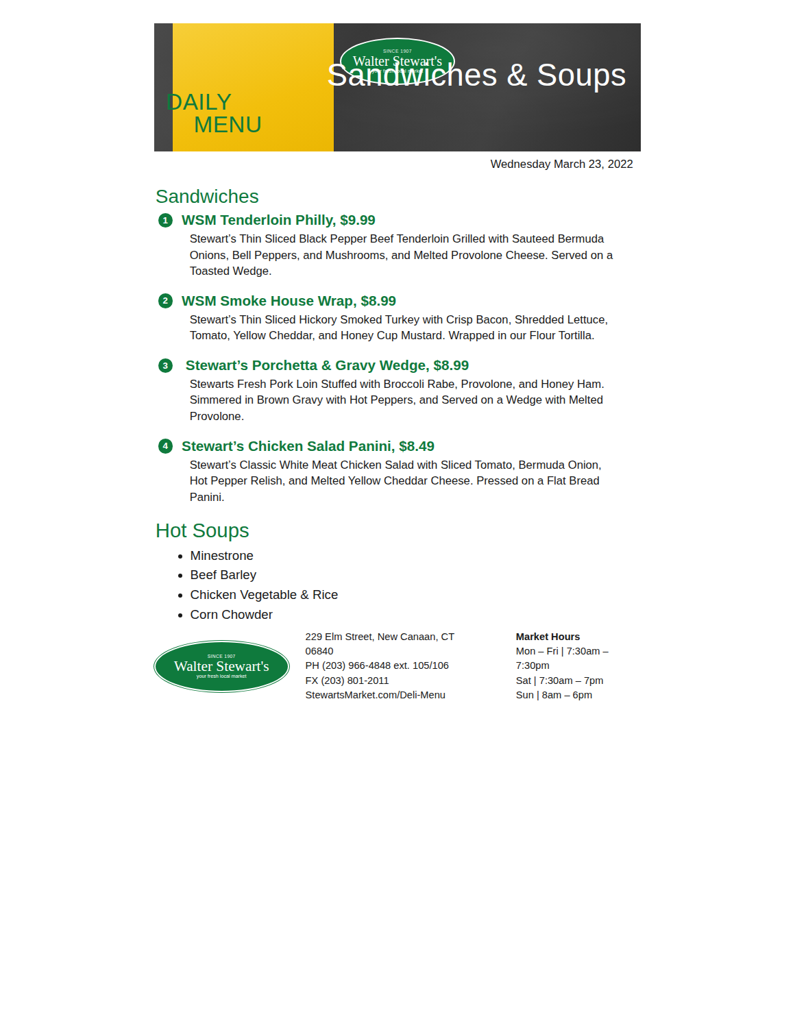SINCE 1907 Walter Stewart's your fresh local market
DAILY MENU
Sandwiches & Soups
Wednesday March 23, 2022
Sandwiches
1
WSM Tenderloin Philly, $9.99
Stewart’s Thin Sliced Black Pepper Beef Tenderloin Grilled with Sauteed Bermuda Onions, Bell Peppers, and Mushrooms, and Melted Provolone Cheese. Served on a Toasted Wedge.
2
WSM Smoke House Wrap, $8.99
Stewart’s Thin Sliced Hickory Smoked Turkey with Crisp Bacon, Shredded Lettuce, Tomato, Yellow Cheddar, and Honey Cup Mustard. Wrapped in our Flour Tortilla.
3
Stewart’s Porchetta & Gravy Wedge, $8.99
Stewarts Fresh Pork Loin Stuffed with Broccoli Rabe, Provolone, and Honey Ham. Simmered in Brown Gravy with Hot Peppers, and Served on a Wedge with Melted Provolone.
4
Stewart’s Chicken Salad Panini, $8.49
Stewart’s Classic White Meat Chicken Salad with Sliced Tomato, Bermuda Onion, Hot Pepper Relish, and Melted Yellow Cheddar Cheese. Pressed on a Flat Bread Panini.
Hot Soups
Minestrone
Beef Barley
Chicken Vegetable & Rice
Corn Chowder
SINCE 1907 Walter Stewart's your fresh local market
229 Elm Street, New Canaan, CT 06840
PH (203) 966-4848 ext. 105/106
FX (203) 801-2011
StewartsMarket.com/Deli-Menu
Market Hours
Mon – Fri | 7:30am – 7:30pm
Sat | 7:30am – 7pm
Sun | 8am – 6pm